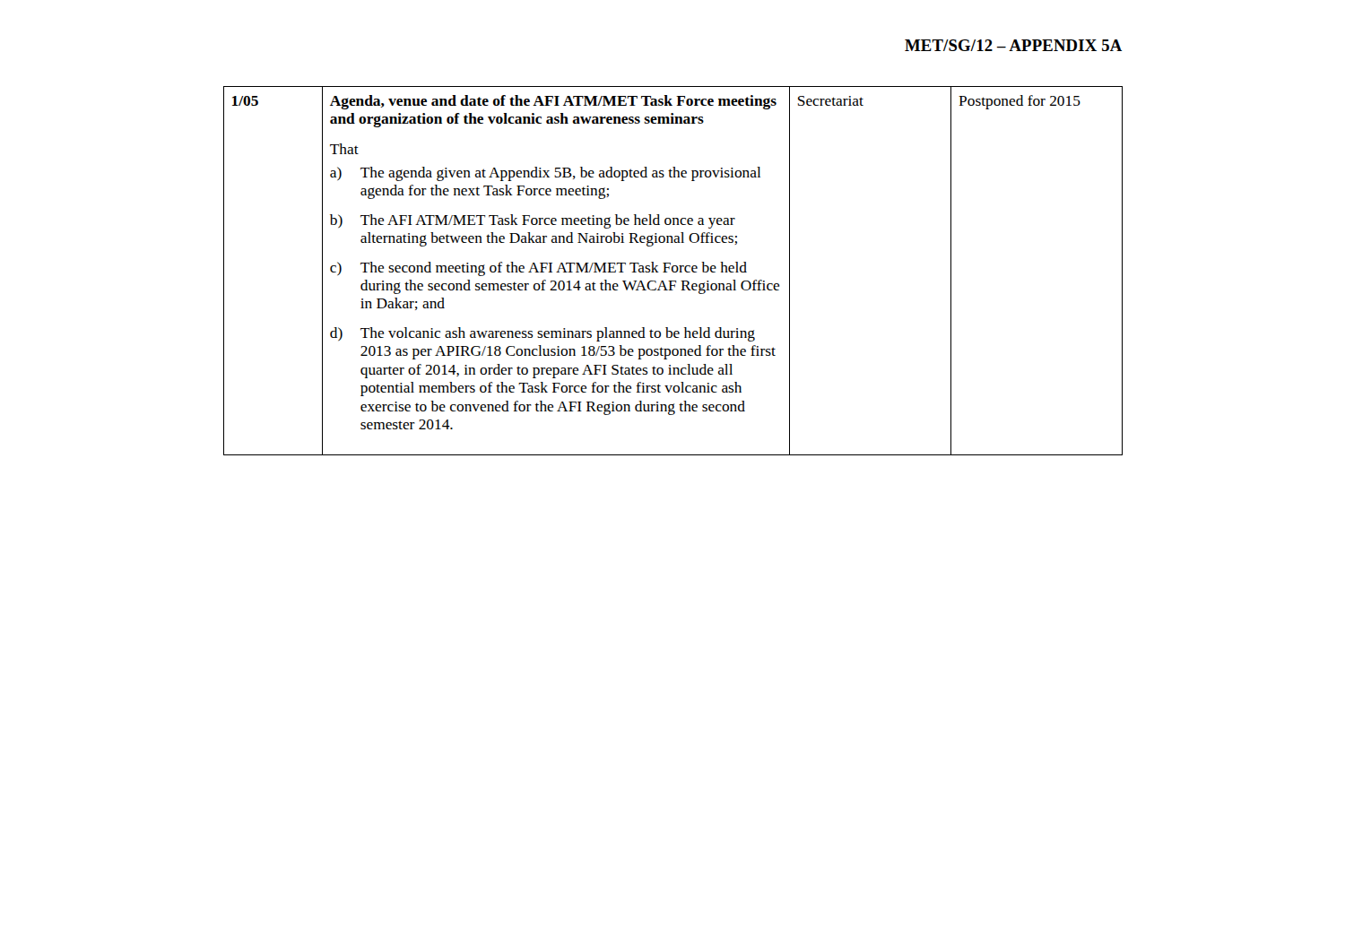MET/SG/12 – APPENDIX 5A
| 1/05 | Agenda, venue and date of the AFI ATM/MET Task Force meetings and organization of the volcanic ash awareness seminars That a) The agenda given at Appendix 5B, be adopted as the provisional agenda for the next Task Force meeting; b) The AFI ATM/MET Task Force meeting be held once a year alternating between the Dakar and Nairobi Regional Offices; c) The second meeting of the AFI ATM/MET Task Force be held during the second semester of 2014 at the WACAF Regional Office in Dakar; and d) The volcanic ash awareness seminars planned to be held during 2013 as per APIRG/18 Conclusion 18/53 be postponed for the first quarter of 2014, in order to prepare AFI States to include all potential members of the Task Force for the first volcanic ash exercise to be convened for the AFI Region during the second semester 2014. | Secretariat | Postponed for 2015 |